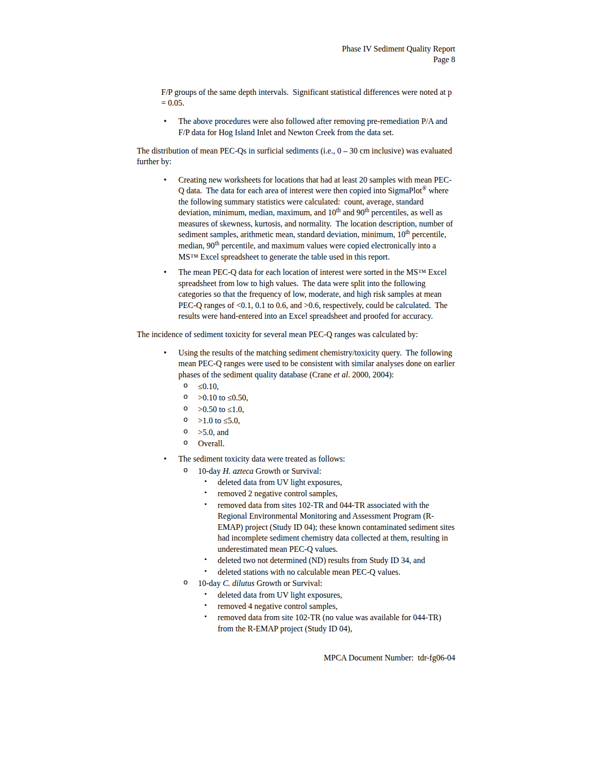Phase IV Sediment Quality Report Page 8
F/P groups of the same depth intervals. Significant statistical differences were noted at p = 0.05.
The above procedures were also followed after removing pre-remediation P/A and F/P data for Hog Island Inlet and Newton Creek from the data set.
The distribution of mean PEC-Qs in surficial sediments (i.e., 0 – 30 cm inclusive) was evaluated further by:
Creating new worksheets for locations that had at least 20 samples with mean PEC-Q data. The data for each area of interest were then copied into SigmaPlot® where the following summary statistics were calculated: count, average, standard deviation, minimum, median, maximum, and 10th and 90th percentiles, as well as measures of skewness, kurtosis, and normality. The location description, number of sediment samples, arithmetic mean, standard deviation, minimum, 10th percentile, median, 90th percentile, and maximum values were copied electronically into a MS™ Excel spreadsheet to generate the table used in this report.
The mean PEC-Q data for each location of interest were sorted in the MS™ Excel spreadsheet from low to high values. The data were split into the following categories so that the frequency of low, moderate, and high risk samples at mean PEC-Q ranges of <0.1, 0.1 to 0.6, and >0.6, respectively, could be calculated. The results were hand-entered into an Excel spreadsheet and proofed for accuracy.
The incidence of sediment toxicity for several mean PEC-Q ranges was calculated by:
Using the results of the matching sediment chemistry/toxicity query. The following mean PEC-Q ranges were used to be consistent with similar analyses done on earlier phases of the sediment quality database (Crane et al. 2000, 2004):
≤0.10,
>0.10 to ≤0.50,
>0.50 to ≤1.0,
>1.0 to ≤5.0,
>5.0, and
Overall.
The sediment toxicity data were treated as follows:
10-day H. azteca Growth or Survival:
deleted data from UV light exposures,
removed 2 negative control samples,
removed data from sites 102-TR and 044-TR associated with the Regional Environmental Monitoring and Assessment Program (R-EMAP) project (Study ID 04); these known contaminated sediment sites had incomplete sediment chemistry data collected at them, resulting in underestimated mean PEC-Q values.
deleted two not determined (ND) results from Study ID 34, and
deleted stations with no calculable mean PEC-Q values.
10-day C. dilutus Growth or Survival:
deleted data from UV light exposures,
removed 4 negative control samples,
removed data from site 102-TR (no value was available for 044-TR) from the R-EMAP project (Study ID 04),
MPCA Document Number: tdr-fg06-04